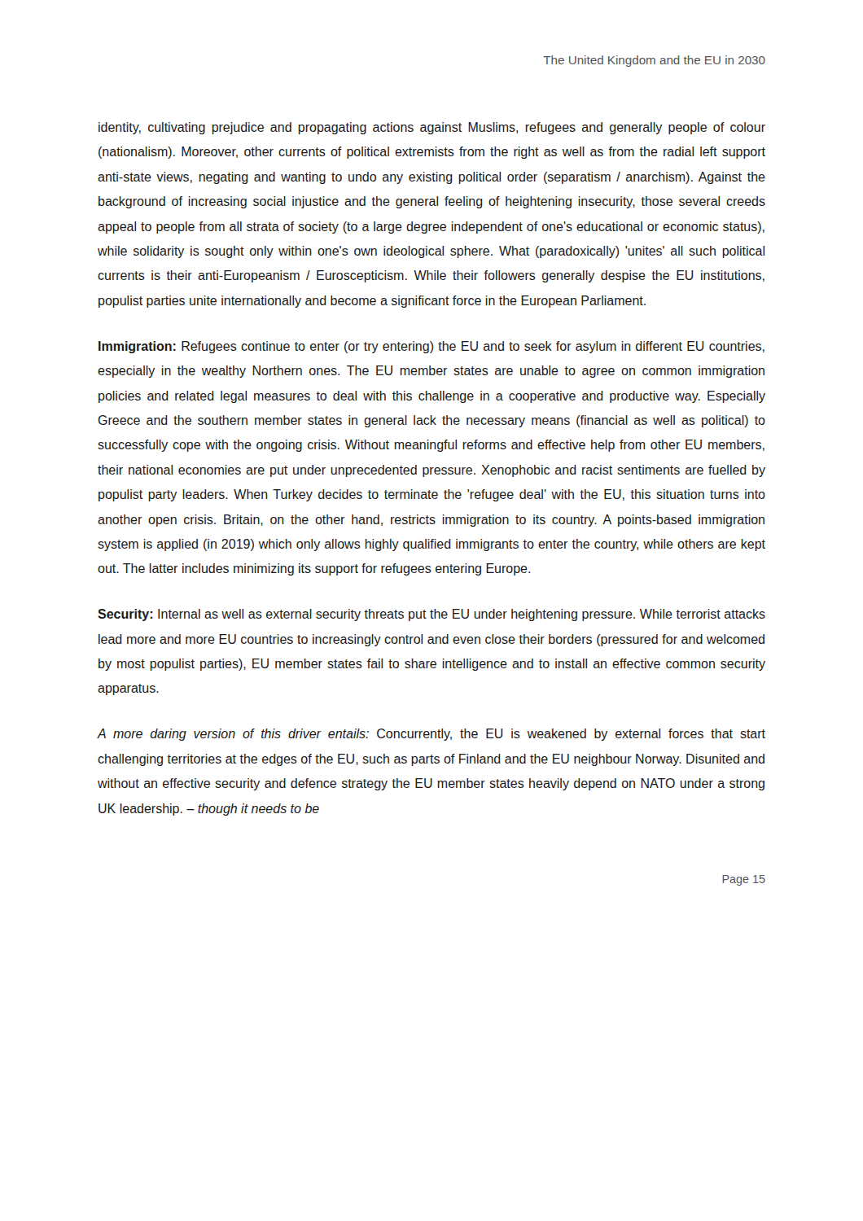The United Kingdom and the EU in 2030
identity, cultivating prejudice and propagating actions against Muslims, refugees and generally people of colour (nationalism). Moreover, other currents of political extremists from the right as well as from the radial left support anti-state views, negating and wanting to undo any existing political order (separatism / anarchism). Against the background of increasing social injustice and the general feeling of heightening insecurity, those several creeds appeal to people from all strata of society (to a large degree independent of one's educational or economic status), while solidarity is sought only within one's own ideological sphere. What (paradoxically) 'unites' all such political currents is their anti-Europeanism / Euroscepticism. While their followers generally despise the EU institutions, populist parties unite internationally and become a significant force in the European Parliament.
Immigration: Refugees continue to enter (or try entering) the EU and to seek for asylum in different EU countries, especially in the wealthy Northern ones. The EU member states are unable to agree on common immigration policies and related legal measures to deal with this challenge in a cooperative and productive way. Especially Greece and the southern member states in general lack the necessary means (financial as well as political) to successfully cope with the ongoing crisis. Without meaningful reforms and effective help from other EU members, their national economies are put under unprecedented pressure. Xenophobic and racist sentiments are fuelled by populist party leaders. When Turkey decides to terminate the 'refugee deal' with the EU, this situation turns into another open crisis. Britain, on the other hand, restricts immigration to its country. A points-based immigration system is applied (in 2019) which only allows highly qualified immigrants to enter the country, while others are kept out. The latter includes minimizing its support for refugees entering Europe.
Security: Internal as well as external security threats put the EU under heightening pressure. While terrorist attacks lead more and more EU countries to increasingly control and even close their borders (pressured for and welcomed by most populist parties), EU member states fail to share intelligence and to install an effective common security apparatus.
A more daring version of this driver entails: Concurrently, the EU is weakened by external forces that start challenging territories at the edges of the EU, such as parts of Finland and the EU neighbour Norway. Disunited and without an effective security and defence strategy the EU member states heavily depend on NATO under a strong UK leadership. – though it needs to be
Page 15